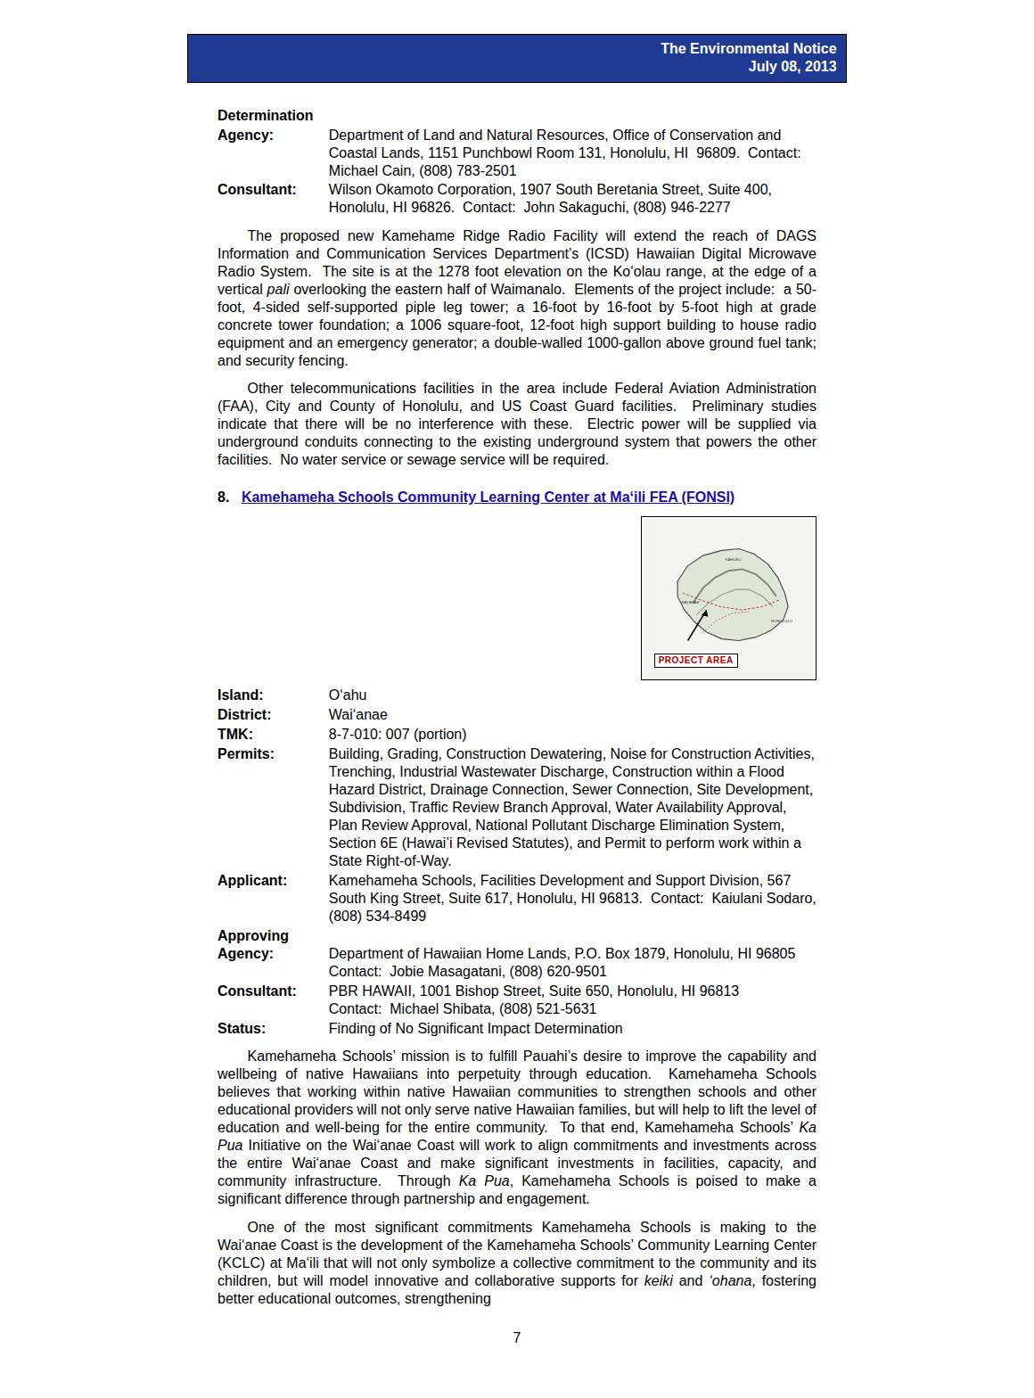The Environmental Notice July 08, 2013
| Determination | |
| Agency: | Department of Land and Natural Resources, Office of Conservation and Coastal Lands, 1151 Punchbowl Room 131, Honolulu, HI 96809. Contact: Michael Cain, (808) 783-2501 |
| Consultant: | Wilson Okamoto Corporation, 1907 South Beretania Street, Suite 400, Honolulu, HI 96826. Contact: John Sakaguchi, (808) 946-2277 |
The proposed new Kamehame Ridge Radio Facility will extend the reach of DAGS Information and Communication Services Department’s (ICSD) Hawaiian Digital Microwave Radio System. The site is at the 1278 foot elevation on the Ko‘olau range, at the edge of a vertical pali overlooking the eastern half of Waimanalo. Elements of the project include: a 50-foot, 4-sided self-supported piple leg tower; a 16-foot by 16-foot by 5-foot high at grade concrete tower foundation; a 1006 square-foot, 12-foot high support building to house radio equipment and an emergency generator; a double-walled 1000-gallon above ground fuel tank; and security fencing.
Other telecommunications facilities in the area include Federal Aviation Administration (FAA), City and County of Honolulu, and US Coast Guard facilities. Preliminary studies indicate that there will be no interference with these. Electric power will be supplied via underground conduits connecting to the existing underground system that powers the other facilities. No water service or sewage service will be required.
8. Kamehameha Schools Community Learning Center at Ma‘ili FEA (FONSI)
KAHUKU HONOLULU WAI‘ANAE
PROJECT AREA
| Island: | O‘ahu |
| District: | Wai‘anae |
| TMK: | 8-7-010: 007 (portion) |
| Permits: | Building, Grading, Construction Dewatering, Noise for Construction Activities, Trenching, Industrial Wastewater Discharge, Construction within a Flood Hazard District, Drainage Connection, Sewer Connection, Site Development, Subdivision, Traffic Review Branch Approval, Water Availability Approval, Plan Review Approval, National Pollutant Discharge Elimination System, Section 6E (Hawai’i Revised Statutes), and Permit to perform work within a State Right-of-Way. |
| Applicant: | Kamehameha Schools, Facilities Development and Support Division, 567 South King Street, Suite 617, Honolulu, HI 96813. Contact: Kaiulani Sodaro, (808) 534-8499 |
| Approving Agency: | Department of Hawaiian Home Lands, P.O. Box 1879, Honolulu, HI 96805 Contact: Jobie Masagatani, (808) 620-9501 |
| Consultant: | PBR HAWAII, 1001 Bishop Street, Suite 650, Honolulu, HI 96813 Contact: Michael Shibata, (808) 521-5631 |
| Status: | Finding of No Significant Impact Determination |
Kamehameha Schools’ mission is to fulfill Pauahi’s desire to improve the capability and wellbeing of native Hawaiians into perpetuity through education. Kamehameha Schools believes that working within native Hawaiian communities to strengthen schools and other educational providers will not only serve native Hawaiian families, but will help to lift the level of education and well-being for the entire community. To that end, Kamehameha Schools’ Ka Pua Initiative on the Wai‘anae Coast will work to align commitments and investments across the entire Wai‘anae Coast and make significant investments in facilities, capacity, and community infrastructure. Through Ka Pua, Kamehameha Schools is poised to make a significant difference through partnership and engagement.
One of the most significant commitments Kamehameha Schools is making to the Wai‘anae Coast is the development of the Kamehameha Schools’ Community Learning Center (KCLC) at Ma‘ili that will not only symbolize a collective commitment to the community and its children, but will model innovative and collaborative supports for keiki and ‘ohana, fostering better educational outcomes, strengthening
7